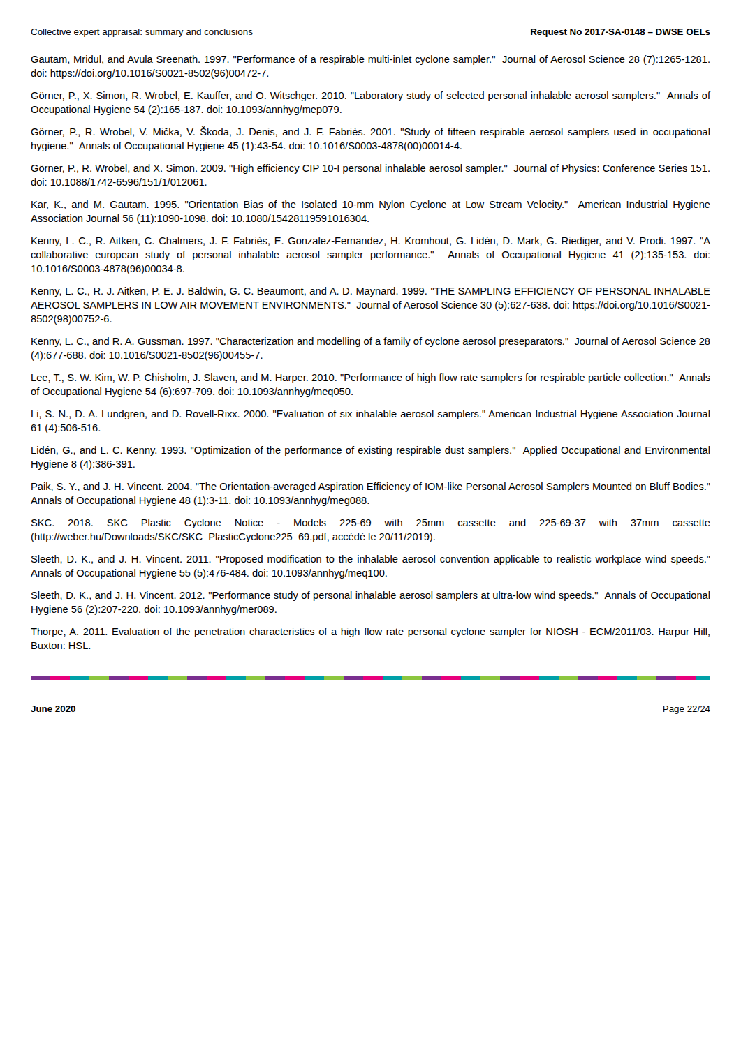Collective expert appraisal: summary and conclusions
Request No 2017-SA-0148 – DWSE OELs
Gautam, Mridul, and Avula Sreenath. 1997. "Performance of a respirable multi-inlet cyclone sampler." Journal of Aerosol Science 28 (7):1265-1281. doi: https://doi.org/10.1016/S0021-8502(96)00472-7.
Görner, P., X. Simon, R. Wrobel, E. Kauffer, and O. Witschger. 2010. "Laboratory study of selected personal inhalable aerosol samplers." Annals of Occupational Hygiene 54 (2):165-187. doi: 10.1093/annhyg/mep079.
Görner, P., R. Wrobel, V. Mička, V. Škoda, J. Denis, and J. F. Fabriès. 2001. "Study of fifteen respirable aerosol samplers used in occupational hygiene." Annals of Occupational Hygiene 45 (1):43-54. doi: 10.1016/S0003-4878(00)00014-4.
Görner, P., R. Wrobel, and X. Simon. 2009. "High efficiency CIP 10-I personal inhalable aerosol sampler." Journal of Physics: Conference Series 151. doi: 10.1088/1742-6596/151/1/012061.
Kar, K., and M. Gautam. 1995. "Orientation Bias of the Isolated 10-mm Nylon Cyclone at Low Stream Velocity." American Industrial Hygiene Association Journal 56 (11):1090-1098. doi: 10.1080/15428119591016304.
Kenny, L. C., R. Aitken, C. Chalmers, J. F. Fabriès, E. Gonzalez-Fernandez, H. Kromhout, G. Lidén, D. Mark, G. Riediger, and V. Prodi. 1997. "A collaborative european study of personal inhalable aerosol sampler performance." Annals of Occupational Hygiene 41 (2):135-153. doi: 10.1016/S0003-4878(96)00034-8.
Kenny, L. C., R. J. Aitken, P. E. J. Baldwin, G. C. Beaumont, and A. D. Maynard. 1999. "THE SAMPLING EFFICIENCY OF PERSONAL INHALABLE AEROSOL SAMPLERS IN LOW AIR MOVEMENT ENVIRONMENTS." Journal of Aerosol Science 30 (5):627-638. doi: https://doi.org/10.1016/S0021-8502(98)00752-6.
Kenny, L. C., and R. A. Gussman. 1997. "Characterization and modelling of a family of cyclone aerosol preseparators." Journal of Aerosol Science 28 (4):677-688. doi: 10.1016/S0021-8502(96)00455-7.
Lee, T., S. W. Kim, W. P. Chisholm, J. Slaven, and M. Harper. 2010. "Performance of high flow rate samplers for respirable particle collection." Annals of Occupational Hygiene 54 (6):697-709. doi: 10.1093/annhyg/meq050.
Li, S. N., D. A. Lundgren, and D. Rovell-Rixx. 2000. "Evaluation of six inhalable aerosol samplers." American Industrial Hygiene Association Journal 61 (4):506-516.
Lidén, G., and L. C. Kenny. 1993. "Optimization of the performance of existing respirable dust samplers." Applied Occupational and Environmental Hygiene 8 (4):386-391.
Paik, S. Y., and J. H. Vincent. 2004. "The Orientation-averaged Aspiration Efficiency of IOM-like Personal Aerosol Samplers Mounted on Bluff Bodies." Annals of Occupational Hygiene 48 (1):3-11. doi: 10.1093/annhyg/meg088.
SKC. 2018. SKC Plastic Cyclone Notice - Models 225-69 with 25mm cassette and 225-69-37 with 37mm cassette (http://weber.hu/Downloads/SKC/SKC_PlasticCyclone225_69.pdf, accédé le 20/11/2019).
Sleeth, D. K., and J. H. Vincent. 2011. "Proposed modification to the inhalable aerosol convention applicable to realistic workplace wind speeds." Annals of Occupational Hygiene 55 (5):476-484. doi: 10.1093/annhyg/meq100.
Sleeth, D. K., and J. H. Vincent. 2012. "Performance study of personal inhalable aerosol samplers at ultra-low wind speeds." Annals of Occupational Hygiene 56 (2):207-220. doi: 10.1093/annhyg/mer089.
Thorpe, A. 2011. Evaluation of the penetration characteristics of a high flow rate personal cyclone sampler for NIOSH - ECM/2011/03. Harpur Hill, Buxton: HSL.
June 2020
Page 22/24